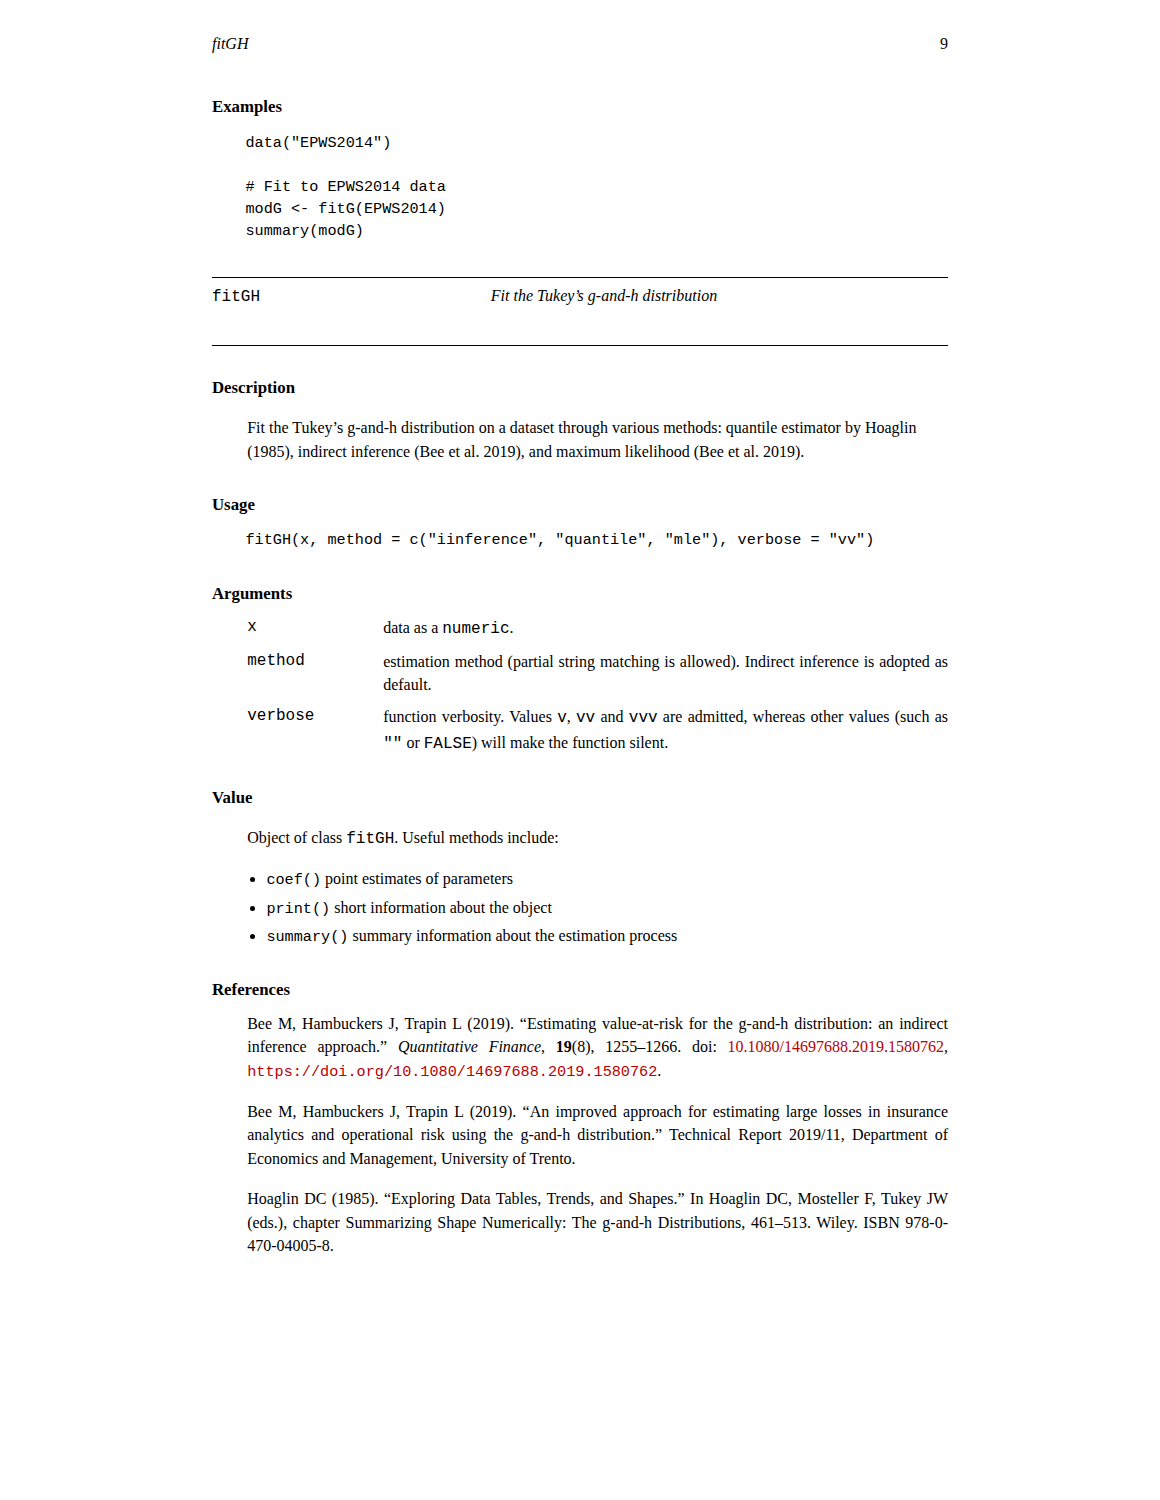fitGH 9
Examples
data("EPWS2014")

# Fit to EPWS2014 data
modG <- fitG(EPWS2014)
summary(modG)
fitGH Fit the Tukey’s g-and-h distribution
Description
Fit the Tukey’s g-and-h distribution on a dataset through various methods: quantile estimator by Hoaglin (1985), indirect inference (Bee et al. 2019), and maximum likelihood (Bee et al. 2019).
Usage
fitGH(x, method = c("iinference", "quantile", "mle"), verbose = "vv")
Arguments
x
data as a numeric.
method
estimation method (partial string matching is allowed). Indirect inference is adopted as default.
verbose
function verbosity. Values v, vv and vvv are admitted, whereas other values (such as "" or FALSE) will make the function silent.
Value
Object of class fitGH. Useful methods include:
coef() point estimates of parameters
print() short information about the object
summary() summary information about the estimation process
References
Bee M, Hambuckers J, Trapin L (2019). “Estimating value-at-risk for the g-and-h distribution: an indirect inference approach.” Quantitative Finance, 19(8), 1255–1266. doi: 10.1080/14697688.2019.1580762, https://doi.org/10.1080/14697688.2019.1580762.
Bee M, Hambuckers J, Trapin L (2019). “An improved approach for estimating large losses in insurance analytics and operational risk using the g-and-h distribution.” Technical Report 2019/11, Department of Economics and Management, University of Trento.
Hoaglin DC (1985). “Exploring Data Tables, Trends, and Shapes.” In Hoaglin DC, Mosteller F, Tukey JW (eds.), chapter Summarizing Shape Numerically: The g-and-h Distributions, 461–513. Wiley. ISBN 978-0-470-04005-8.